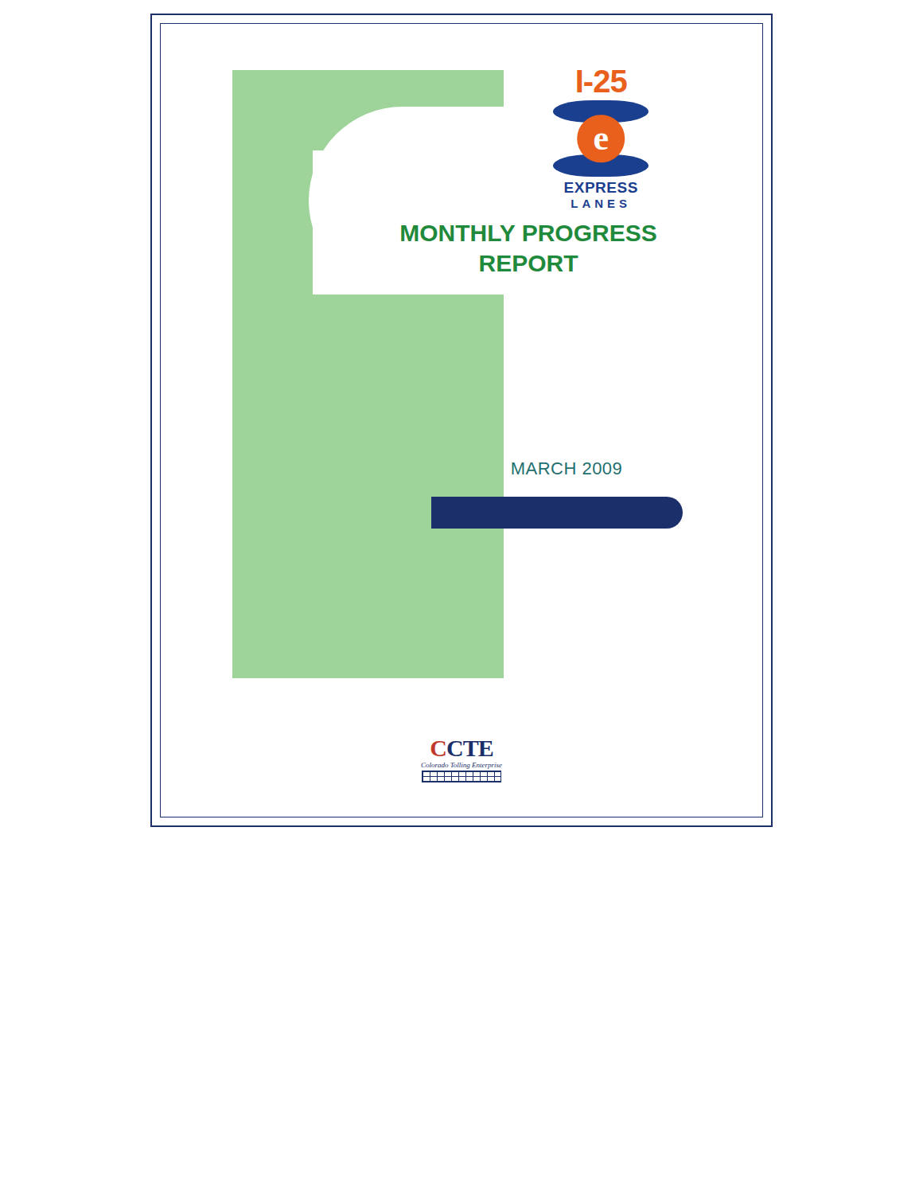I-25
e
EXPRESS
LANES
MONTHLY PROGRESS
REPORT
MARCH 2009
CCTE
Colorado Tolling Enterprise